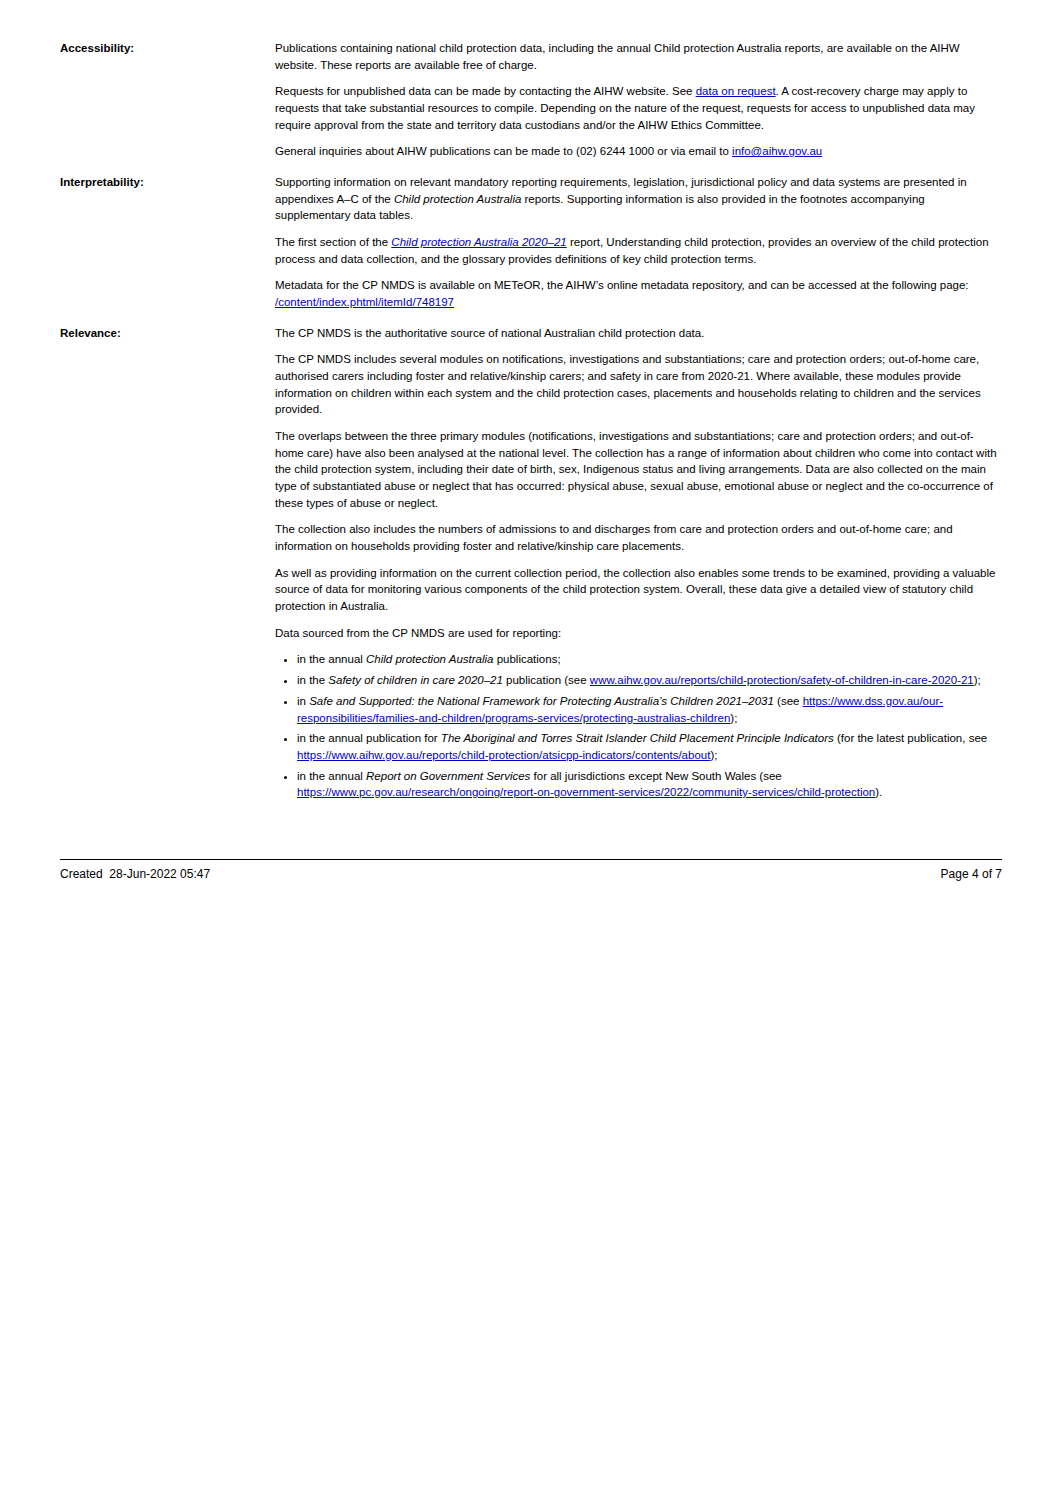| Accessibility: | Publications containing national child protection data, including the annual Child protection Australia reports, are available on the AIHW website. These reports are available free of charge. Requests for unpublished data can be made by contacting the AIHW website. See data on request . A cost-recovery charge may apply to requests that take substantial resources to compile. Depending on the nature of the request, requests for access to unpublished data may require approval from the state and territory data custodians and/or the AIHW Ethics Committee. General inquiries about AIHW publications can be made to (02) 6244 1000 or via email to info@aihw.gov.au |
| Interpretability: | Supporting information on relevant mandatory reporting requirements, legislation, jurisdictional policy and data systems are presented in appendixes A–C of the Child protection Australia reports. Supporting information is also provided in the footnotes accompanying supplementary data tables. The first section of the Child protection Australia 2020–21 report, Understanding child protection, provides an overview of the child protection process and data collection, and the glossary provides definitions of key child protection terms. Metadata for the CP NMDS is available on METeOR, the AIHW’s online metadata repository, and can be accessed at the following page: /content/index.phtml/itemId/748197 |
| Relevance: | The CP NMDS is the authoritative source of national Australian child protection data. The CP NMDS includes several modules on notifications, investigations and substantiations; care and protection orders; out-of-home care, authorised carers including foster and relative/kinship carers; and safety in care from 2020-21. Where available, these modules provide information on children within each system and the child protection cases, placements and households relating to children and the services provided. The overlaps between the three primary modules (notifications, investigations and substantiations; care and protection orders; and out-of-home care) have also been analysed at the national level. The collection has a range of information about children who come into contact with the child protection system, including their date of birth, sex, Indigenous status and living arrangements. Data are also collected on the main type of substantiated abuse or neglect that has occurred: physical abuse, sexual abuse, emotional abuse or neglect and the co-occurrence of these types of abuse or neglect. The collection also includes the numbers of admissions to and discharges from care and protection orders and out-of-home care; and information on households providing foster and relative/kinship care placements. As well as providing information on the current collection period, the collection also enables some trends to be examined, providing a valuable source of data for monitoring various components of the child protection system. Overall, these data give a detailed view of statutory child protection in Australia. Data sourced from the CP NMDS are used for reporting: in the annual Child protection Australia publications; in the Safety of children in care 2020–21 publication (see www.aihw.gov.au/reports/child-protection/safety-of-children-in-care-2020-21 ); in Safe and Supported: the National Framework for Protecting Australia’s Children 2021–2031 (see https://www.dss.gov.au/our-responsibilities/families-and-children/programs-services/protecting-australias-children ); in the annual publication for The Aboriginal and Torres Strait Islander Child Placement Principle Indicators (for the latest publication, see https://www.aihw.gov.au/reports/child-protection/atsicpp-indicators/contents/about ); in the annual Report on Government Services for all jurisdictions except New South Wales (see https://www.pc.gov.au/research/ongoing/report-on-government-services/2022/community-services/child-protection ). |
Created 28-Jun-2022 05:47 Page 4 of 7